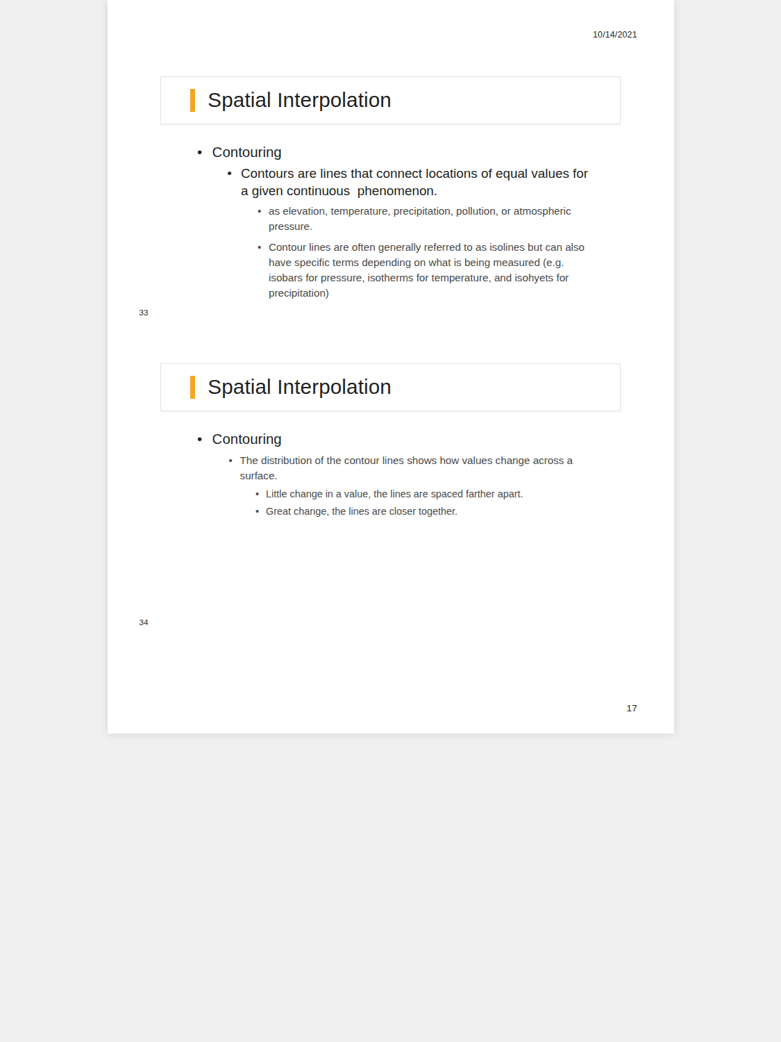10/14/2021
Spatial Interpolation
Contouring
Contours are lines that connect locations of equal values for a given continuous phenomenon.
as elevation, temperature, precipitation, pollution, or atmospheric pressure.
Contour lines are often generally referred to as isolines but can also have specific terms depending on what is being measured (e.g. isobars for pressure, isotherms for temperature, and isohyets for precipitation)
33
Spatial Interpolation
Contouring
The distribution of the contour lines shows how values change across a surface.
Little change in a value, the lines are spaced farther apart.
Great change, the lines are closer together.
34
17